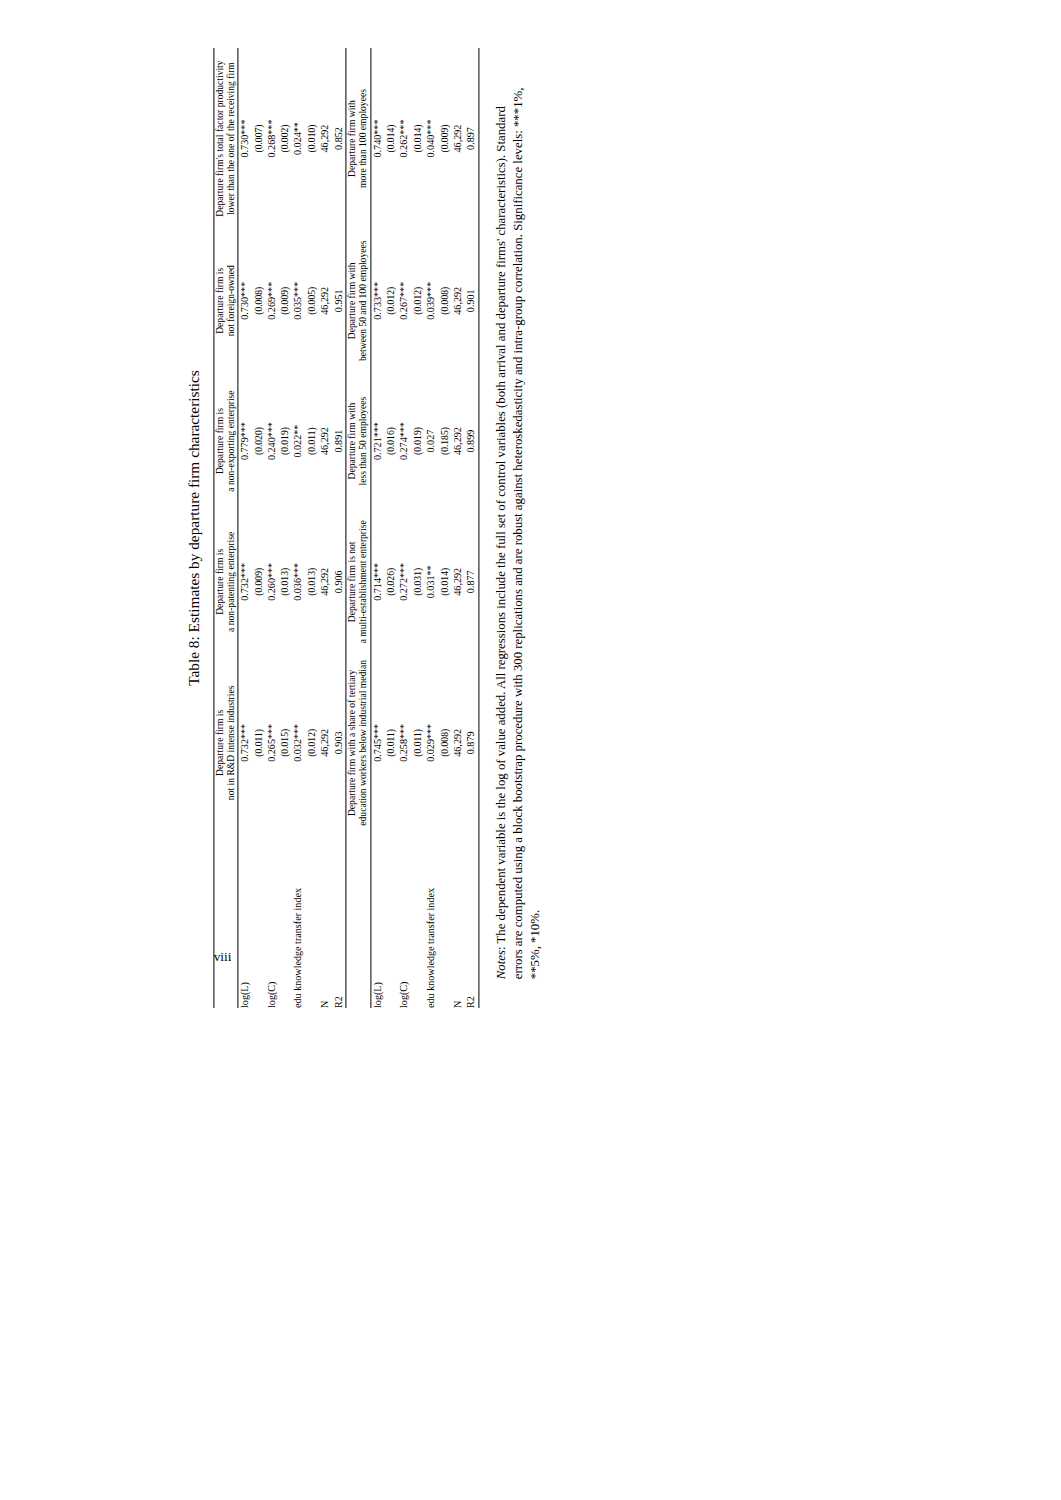Table 8: Estimates by departure firm characteristics
| | Departure firm is not in R&D intense industries | Departure firm is a non-patenting enterprise | Departure firm is a non-exporting enterprise | Departure firm is not foreign-owned | Departure firm's total factor productivity lower than the one of the receiving firm |
| log(L) | 0.732*** | 0.732*** | 0.779*** | 0.730*** | 0.730*** |
| | (0.011) | (0.009) | (0.020) | (0.008) | (0.007) |
| log(C) | 0.265*** | 0.260*** | 0.240*** | 0.269*** | 0.268*** |
| | (0.015) | (0.013) | (0.019) | (0.009) | (0.002) |
| edu knowledge transfer index | 0.032*** | 0.036*** | 0.022** | 0.035*** | 0.024** |
| | (0.012) | (0.013) | (0.011) | (0.005) | (0.010) |
| N | 46,292 | 46,292 | 46,292 | 46,292 | 46,292 |
| R2 | 0.903 | 0.906 | 0.891 | 0.951 | 0.852 |
| | Departure firm with a share of tertiary education workers below industrial median | Departure firm is not a multi-establishment enterprise | Departure firm with less than 50 employees | Departure firm with between 50 and 100 employees | Departure firm with more than 100 employees |
| log(L) | 0.745*** | 0.714*** | 0.721*** | 0.733*** | 0.740*** |
| | (0.011) | (0.026) | (0.016) | (0.012) | (0.014) |
| log(C) | 0.258*** | 0.272*** | 0.274*** | 0.267*** | 0.262*** |
| | (0.011) | (0.031) | (0.019) | (0.012) | (0.014) |
| edu knowledge transfer index | 0.029*** | 0.031** | 0.027 | 0.039*** | 0.040*** |
| | (0.008) | (0.014) | (0.185) | (0.008) | (0.009) |
| N | 46,292 | 46,292 | 46,292 | 46,292 | 46,292 |
| R2 | 0.879 | 0.877 | 0.899 | 0.901 | 0.897 |
Notes: The dependent variable is the log of value added. All regressions include the full set of control variables (both arrival and departure firms' characteristics). Standard errors are computed using a block bootstrap procedure with 300 replications and are robust against heteroskedasticity and intra-group correlation. Significance levels: ***1%, **5%, *10%.
viii